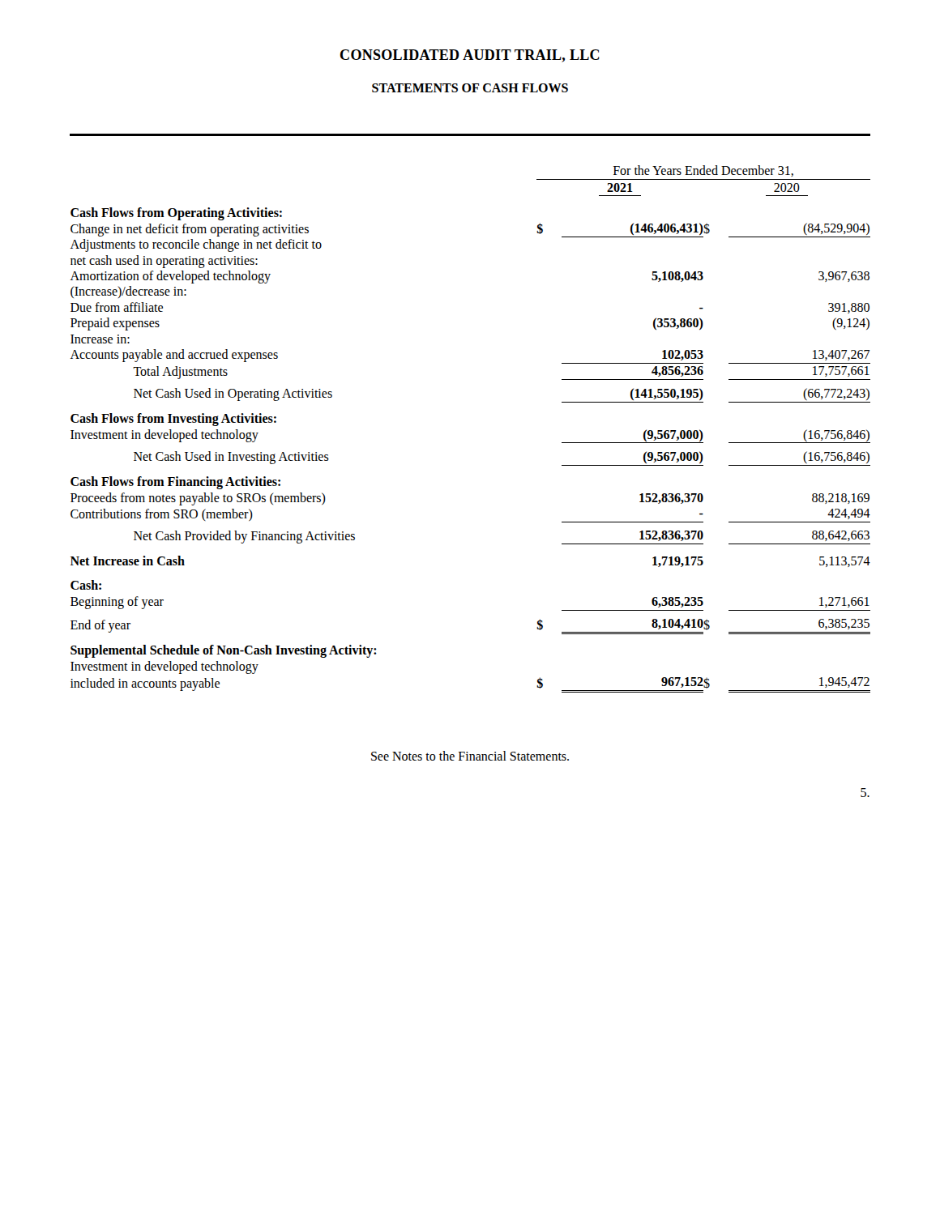CONSOLIDATED AUDIT TRAIL, LLC
STATEMENTS OF CASH FLOWS
| | For the Years Ended December 31, |
| | 2021 | 2020 |
| Cash Flows from Operating Activities: | | | | |
| Change in net deficit from operating activities | $ | (146,406,431) | $ | (84,529,904) |
| Adjustments to reconcile change in net deficit to | | | | |
| net cash used in operating activities: | | | | |
| Amortization of developed technology | | 5,108,043 | | 3,967,638 |
| (Increase)/decrease in: | | | | |
| Due from affiliate | | - | | 391,880 |
| Prepaid expenses | | (353,860) | | (9,124) |
| Increase in: | | | | |
| Accounts payable and accrued expenses | | 102,053 | | 13,407,267 |
| Total Adjustments | | 4,856,236 | | 17,757,661 |
| Net Cash Used in Operating Activities | | (141,550,195) | | (66,772,243) |
| Cash Flows from Investing Activities: | | | | |
| Investment in developed technology | | (9,567,000) | | (16,756,846) |
| Net Cash Used in Investing Activities | | (9,567,000) | | (16,756,846) |
| Cash Flows from Financing Activities: | | | | |
| Proceeds from notes payable to SROs (members) | | 152,836,370 | | 88,218,169 |
| Contributions from SRO (member) | | - | | 424,494 |
| Net Cash Provided by Financing Activities | | 152,836,370 | | 88,642,663 |
| Net Increase in Cash | | 1,719,175 | | 5,113,574 |
| Cash: | | | | |
| Beginning of year | | 6,385,235 | | 1,271,661 |
| End of year | $ | 8,104,410 | $ | 6,385,235 |
| Supplemental Schedule of Non-Cash Investing Activity: | | | | |
| Investment in developed technology | | | | |
| included in accounts payable | $ | 967,152 | $ | 1,945,472 |
See Notes to the Financial Statements.
5.